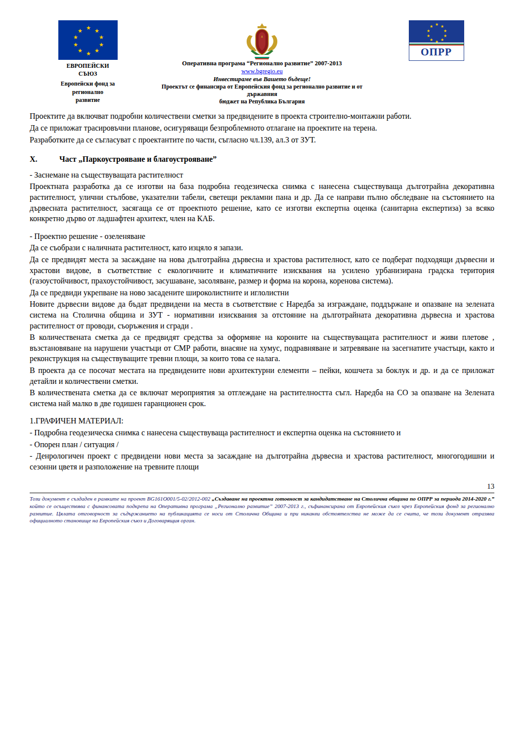| ★ ★ ★ ★ ★ ★ ★ ★ ★ ★ ЕВРОПЕЙСКИ СЪЮЗ Европейски фонд за регионално развитие | Оперативна програма “Регионално развитие” 2007-2013 www.bgregio.eu Инвестираме във Вашето бъдеще! Проектът се финансира от Европейския фонд за регионално развитие и от държавния бюджет на Република България | ★ ★ ★ ★ ★ ★ ★ ★ ★ ★ ОПРР |
Проектите да включват подробни количествени сметки за предвидените в проекта строително-монтажни работи.
Да се приложат трасировъчни планове, осигуряващи безпроблемното отлагане на проектите на терена.
Разработките да се съгласуват с проектантите по части, съгласно чл.139, ал.3 от ЗУТ.
X. Част „Паркоустрояване и благоустрояване”
- Заснемане на съществуващата растителност
Проектната разработка да се изготви на база подробна геодезическа снимка с нанесена съществуваща дълготрайна декоративна растителност, улични стълбове, указателни табели, светещи рекламни пана и др. Да се направи пълно обследване на състоянието на дървесната растителност, засягаща се от проектното решение, като се изготви експертна оценка (санитарна експертиза) за всяко конкретно дърво от ладшафтен архитект, член на КАБ.
- Проектно решение - озеленяване
Да се съобрази с наличната растителност, като изцяло я запази.
Да се предвидят места за засаждане на нова дълготрайна дървесна и храстова растителност, като се подберат подходящи дървесни и храстови видове, в съответствие с екологичните и климатичните изисквания на усилено урбанизирана градска територия (газоустойчивост, прахоустойчивост, засушаване, засоляване, размер и форма на корона, коренова система).
Да се предвиди укрепване на ново засадените широколистните и иглолистни
Новите дървесни видове да бъдат предвидени на места в съответствие с Наредба за изграждане, поддържане и опазване на зелената система на Столична община и ЗУТ - нормативни изисквания за отстояние на дълготрайната декоративна дървесна и храстова растителност от проводи, съоръжения и сгради .
В количествената сметка да се предвидят средства за оформяне на короните на съществуващата растителност и живи плетове , възстановяване на нарушени участъци от СМР работи, внасяне на хумус, подравняване и затревяване на засегнатите участъци, както и реконструкция на съществуващите тревни площи, за които това се налага.
В проекта да се посочат местата на предвидените нови архитектурни елементи – пейки, кошчета за боклук и др. и да се приложат детайли и количествени сметки.
В количествената сметка да се включат мероприятия за отглеждане на растителността съгл. Наредба на СО за опазване на Зелената система най малко в две годишен гаранционен срок.
1.ГРАФИЧЕН МАТЕРИАЛ:
- Подробна геодезическа снимка с нанесена съществуваща растителност и експертна оценка на състоянието и
- Опорен план / ситуация /
- Денрологичен проект с предвидени нови места за засаждане на дълготрайна дървесна и храстова растителност, многогодишни и сезонни цветя и разположение на тревните площи
13
Този документ е създаден в рамките на проект BG161O001/5-02/2012-002 „Създаване на проектна готовност за кандидатстване на Столична община по ОПРР за периода 2014-2020 г.” който се осъществява с финансовата подкрепа на Оперативна програма „Регионално развитие” 2007-2013 г., съфинансирана от Европейския съюз чрез Европейския фонд за регионално развитие. Цялата отговорност за съдържанието на публикацията се носи от Столична Община и при никакви обстоятелства не може да се счита, че този документ отразява официалното становище на Европейския съюз и Договарящия орган.